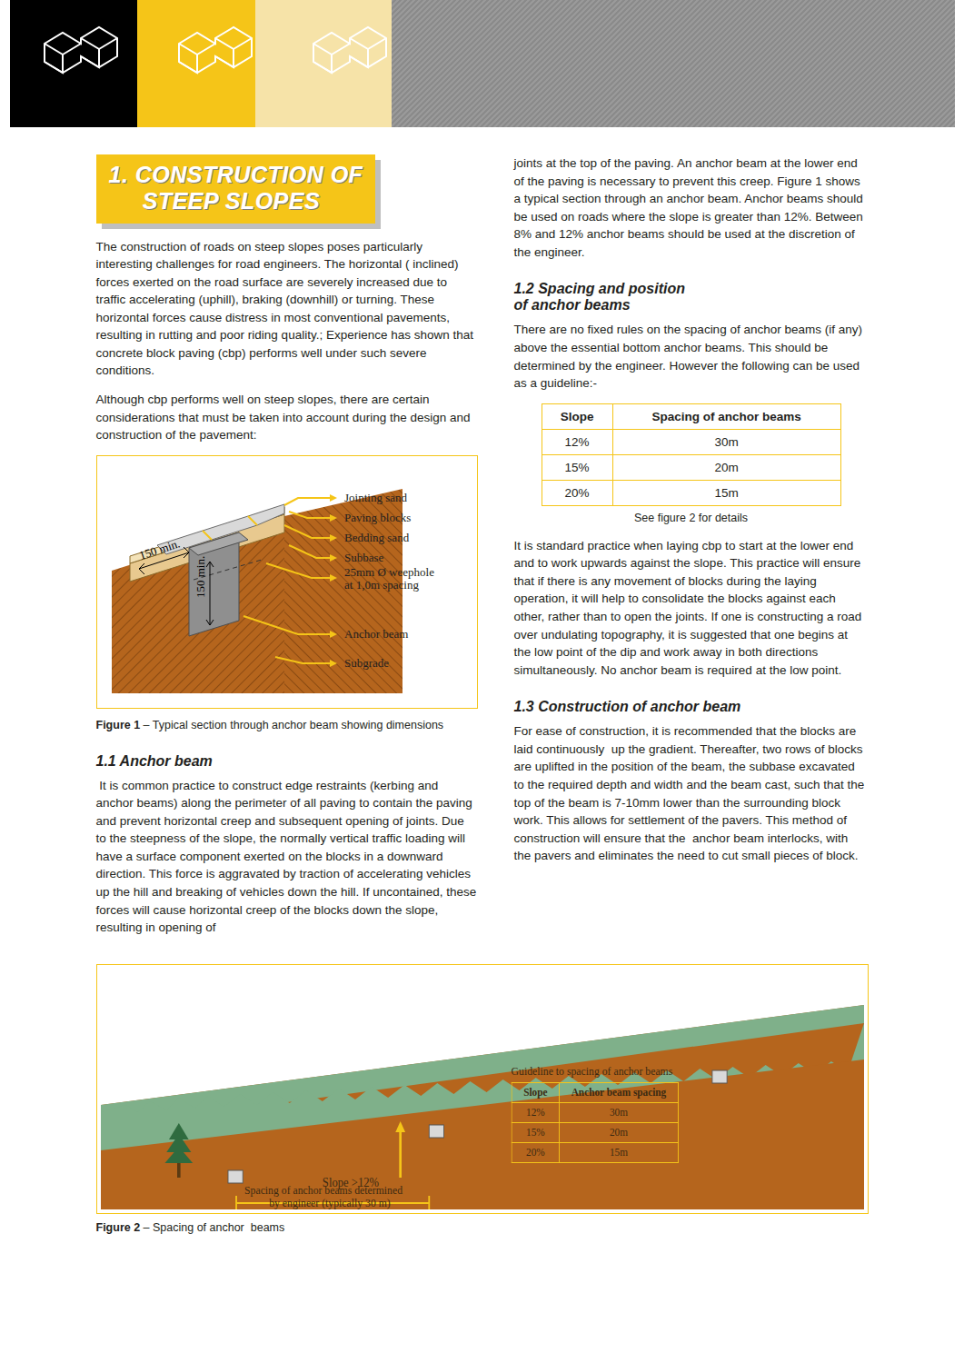1. CONSTRUCTION OF
STEEP SLOPES
The construction of roads on steep slopes poses particularly interesting challenges for road engineers. The horizontal ( inclined) forces exerted on the road surface are severely increased due to traffic accelerating (uphill), braking (downhill) or turning. These horizontal forces cause distress in most conventional pavements, resulting in rutting and poor riding quality.; Experience has shown that concrete block paving (cbp) performs well under such severe conditions.
Although cbp performs well on steep slopes, there are certain considerations that must be taken into account during the design and construction of the pavement:
150 min. 150 min. Jointing sand Paving blocks Bedding sand Subbase 25mm Ø weephole at 1,0m spacing Anchor beam Subgrade
Figure 1 – Typical section through anchor beam showing dimensions
1.1 Anchor beam
It is common practice to construct edge restraints (kerbing and anchor beams) along the perimeter of all paving to contain the paving and prevent horizontal creep and subsequent opening of joints. Due to the steepness of the slope, the normally vertical traffic loading will have a surface component exerted on the blocks in a downward direction. This force is aggravated by traction of accelerating vehicles up the hill and breaking of vehicles down the hill. If uncontained, these forces will cause horizontal creep of the blocks down the slope, resulting in opening of
joints at the top of the paving. An anchor beam at the lower end of the paving is necessary to prevent this creep. Figure 1 shows a typical section through an anchor beam. Anchor beams should be used on roads where the slope is greater than 12%. Between 8% and 12% anchor beams should be used at the discretion of the engineer.
1.2 Spacing and position
of anchor beams
There are no fixed rules on the spacing of anchor beams (if any) above the essential bottom anchor beams. This should be determined by the engineer. However the following can be used as a guideline:-
| Slope | Spacing of anchor beams |
| --- | --- |
| 12% | 30m |
| 15% | 20m |
| 20% | 15m |
See figure 2 for details
It is standard practice when laying cbp to start at the lower end and to work upwards against the slope. This practice will ensure that if there is any movement of blocks during the laying operation, it will help to consolidate the blocks against each other, rather than to open the joints. If one is constructing a road over undulating topography, it is suggested that one begins at the low point of the dip and work away in both directions simultaneously. No anchor beam is required at the low point.
1.3 Construction of anchor beam
For ease of construction, it is recommended that the blocks are laid continuously up the gradient. Thereafter, two rows of blocks are uplifted in the position of the beam, the subbase excavated to the required depth and width and the beam cast, such that the top of the beam is 7-10mm lower than the surrounding block work. This allows for settlement of the pavers. This method of construction will ensure that the anchor beam interlocks, with the pavers and eliminates the need to cut small pieces of block.
Slope >12% Spacing of anchor beams determined by engineer (typically 30 m)
Guideline to spacing of anchor beams
| Slope | Anchor beam spacing |
| --- | --- |
| 12% | 30m |
| 15% | 20m |
| 20% | 15m |
Figure 2 – Spacing of anchor beams